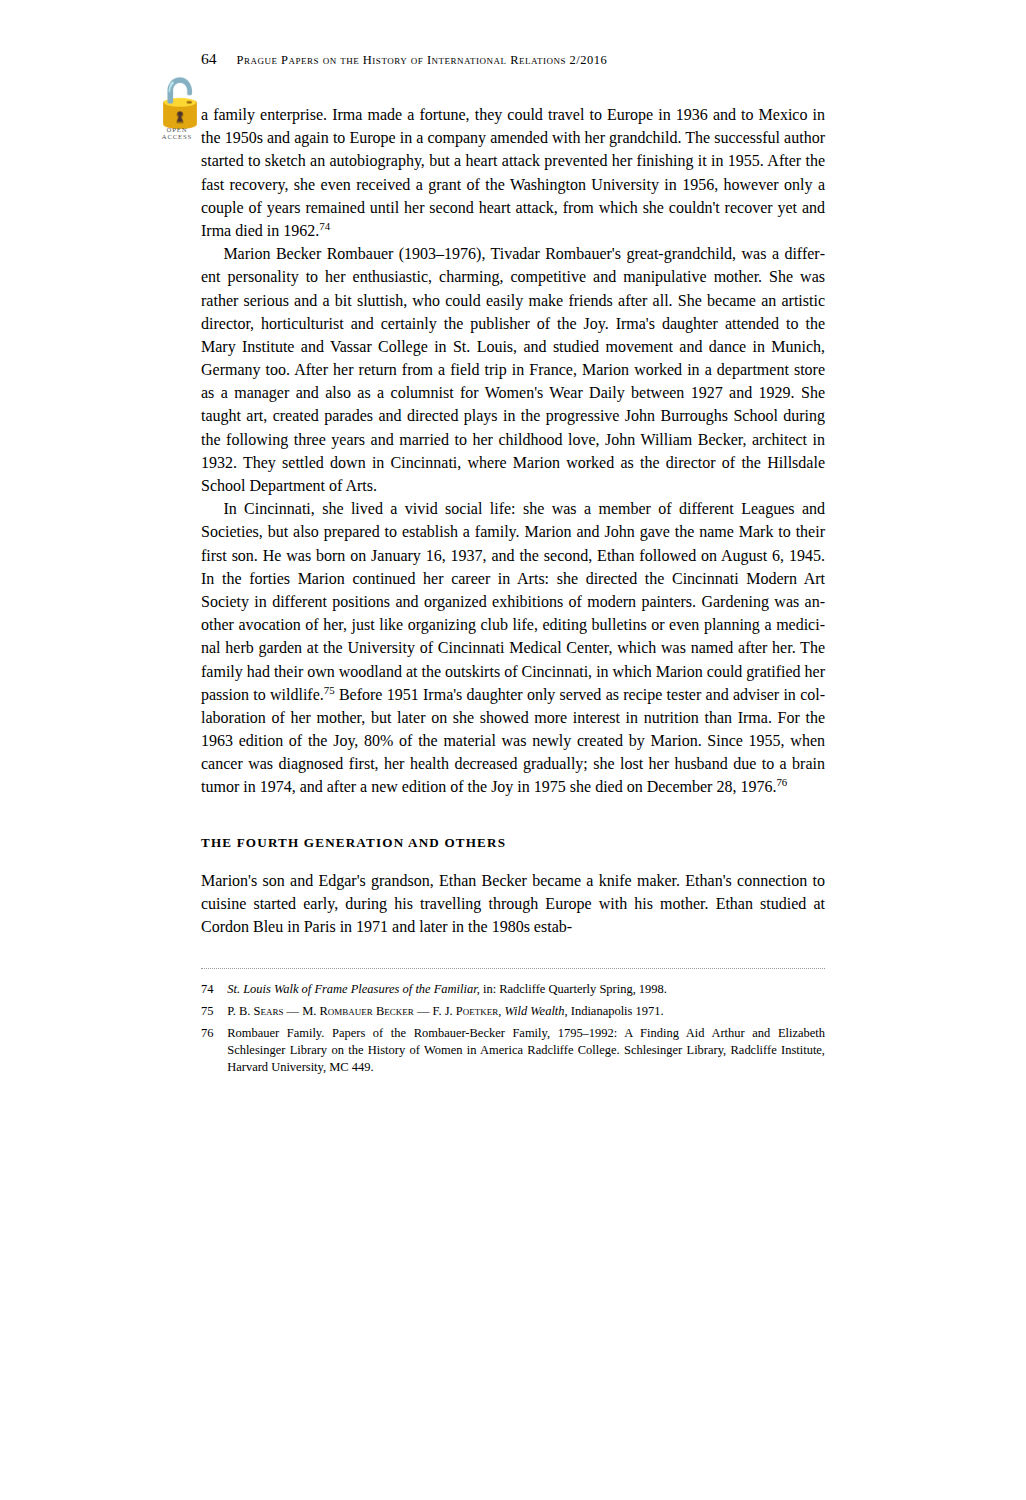🔓 Open
Access
64 Prague Papers on the History of International Relations 2/2016
a family enterprise. Irma made a fortune, they could travel to Europe in 1936 and to Mexico in the 1950s and again to Europe in a company amended with her grandchild. The successful author started to sketch an autobiography, but a heart attack prevented her finishing it in 1955. After the fast recovery, she even received a grant of the Washington University in 1956, however only a couple of years remained until her second heart attack, from which she couldn't recover yet and Irma died in 1962.74
Marion Becker Rombauer (1903–1976), Tivadar Rombauer's great-grandchild, was a different personality to her enthusiastic, charming, competitive and manipulative mother. She was rather serious and a bit sluttish, who could easily make friends after all. She became an artistic director, horticulturist and certainly the publisher of the Joy. Irma's daughter attended to the Mary Institute and Vassar College in St. Louis, and studied movement and dance in Munich, Germany too. After her return from a field trip in France, Marion worked in a department store as a manager and also as a columnist for Women's Wear Daily between 1927 and 1929. She taught art, created parades and directed plays in the progressive John Burroughs School during the following three years and married to her childhood love, John William Becker, architect in 1932. They settled down in Cincinnati, where Marion worked as the director of the Hillsdale School Department of Arts.
In Cincinnati, she lived a vivid social life: she was a member of different Leagues and Societies, but also prepared to establish a family. Marion and John gave the name Mark to their first son. He was born on January 16, 1937, and the second, Ethan followed on August 6, 1945. In the forties Marion continued her career in Arts: she directed the Cincinnati Modern Art Society in different positions and organized exhibitions of modern painters. Gardening was another avocation of her, just like organizing club life, editing bulletins or even planning a medicinal herb garden at the University of Cincinnati Medical Center, which was named after her. The family had their own woodland at the outskirts of Cincinnati, in which Marion could gratified her passion to wildlife.75 Before 1951 Irma's daughter only served as recipe tester and adviser in collaboration of her mother, but later on she showed more interest in nutrition than Irma. For the 1963 edition of the Joy, 80% of the material was newly created by Marion. Since 1955, when cancer was diagnosed first, her health decreased gradually; she lost her husband due to a brain tumor in 1974, and after a new edition of the Joy in 1975 she died on December 28, 1976.76
The fourth generation and others
Marion's son and Edgar's grandson, Ethan Becker became a knife maker. Ethan's connection to cuisine started early, during his travelling through Europe with his mother. Ethan studied at Cordon Bleu in Paris in 1971 and later in the 1980s estab-
St. Louis Walk of Frame Pleasures of the Familiar, in: Radcliffe Quarterly Spring, 1998.
P. B. Sears — M. Rombauer Becker — F. J. Poetker, Wild Wealth, Indianapolis 1971.
Rombauer Family. Papers of the Rombauer-Becker Family, 1795–1992: A Finding Aid Arthur and Elizabeth Schlesinger Library on the History of Women in America Radcliffe College. Schlesinger Library, Radcliffe Institute, Harvard University, MC 449.